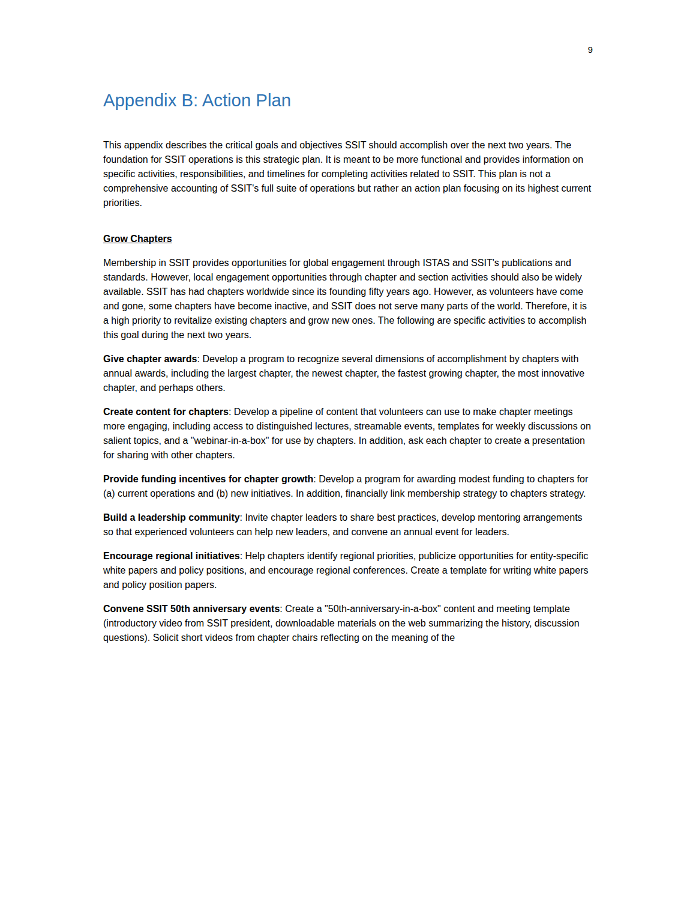9
Appendix B: Action Plan
This appendix describes the critical goals and objectives SSIT should accomplish over the next two years. The foundation for SSIT operations is this strategic plan. It is meant to be more functional and provides information on specific activities, responsibilities, and timelines for completing activities related to SSIT. This plan is not a comprehensive accounting of SSIT's full suite of operations but rather an action plan focusing on its highest current priorities.
Grow Chapters
Membership in SSIT provides opportunities for global engagement through ISTAS and SSIT's publications and standards. However, local engagement opportunities through chapter and section activities should also be widely available. SSIT has had chapters worldwide since its founding fifty years ago. However, as volunteers have come and gone, some chapters have become inactive, and SSIT does not serve many parts of the world. Therefore, it is a high priority to revitalize existing chapters and grow new ones. The following are specific activities to accomplish this goal during the next two years.
Give chapter awards: Develop a program to recognize several dimensions of accomplishment by chapters with annual awards, including the largest chapter, the newest chapter, the fastest growing chapter, the most innovative chapter, and perhaps others.
Create content for chapters: Develop a pipeline of content that volunteers can use to make chapter meetings more engaging, including access to distinguished lectures, streamable events, templates for weekly discussions on salient topics, and a "webinar-in-a-box" for use by chapters. In addition, ask each chapter to create a presentation for sharing with other chapters.
Provide funding incentives for chapter growth: Develop a program for awarding modest funding to chapters for (a) current operations and (b) new initiatives. In addition, financially link membership strategy to chapters strategy.
Build a leadership community: Invite chapter leaders to share best practices, develop mentoring arrangements so that experienced volunteers can help new leaders, and convene an annual event for leaders.
Encourage regional initiatives: Help chapters identify regional priorities, publicize opportunities for entity-specific white papers and policy positions, and encourage regional conferences. Create a template for writing white papers and policy position papers.
Convene SSIT 50th anniversary events: Create a "50th-anniversary-in-a-box" content and meeting template (introductory video from SSIT president, downloadable materials on the web summarizing the history, discussion questions). Solicit short videos from chapter chairs reflecting on the meaning of the